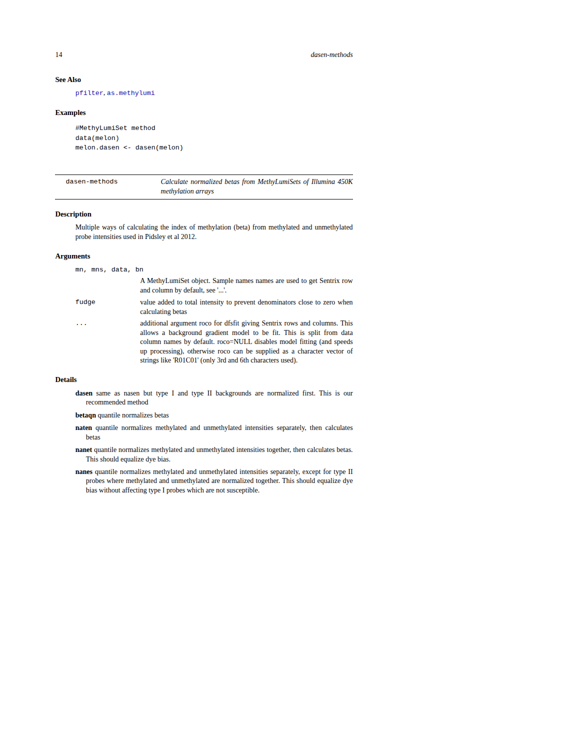14 dasen-methods
See Also
pfilter, as.methylumi
Examples
#MethyLumiSet method data(melon) melon.dasen <- dasen(melon)
dasen-methods
Calculate normalized betas from MethyLumiSets of Illumina 450K methylation arrays
Description
Multiple ways of calculating the index of methylation (beta) from methylated and unmethylated probe intensities used in Pidsley et al 2012.
Arguments
mn, mns, data, bn
A MethyLumiSet object. Sample names names are used to get Sentrix row and column by default, see '...'.
fudge
value added to total intensity to prevent denominators close to zero when calculating betas
...
additional argument roco for dfsfit giving Sentrix rows and columns. This allows a background gradient model to be fit. This is split from data column names by default. roco=NULL disables model fitting (and speeds up processing), otherwise roco can be supplied as a character vector of strings like 'R01C01' (only 3rd and 6th characters used).
Details
dasen same as nasen but type I and type II backgrounds are normalized first. This is our recommended method
betaqn quantile normalizes betas
naten quantile normalizes methylated and unmethylated intensities separately, then calculates betas
nanet quantile normalizes methylated and unmethylated intensities together, then calculates betas. This should equalize dye bias.
nanes quantile normalizes methylated and unmethylated intensities separately, except for type II probes where methylated and unmethylated are normalized together. This should equalize dye bias without affecting type I probes which are not susceptible.